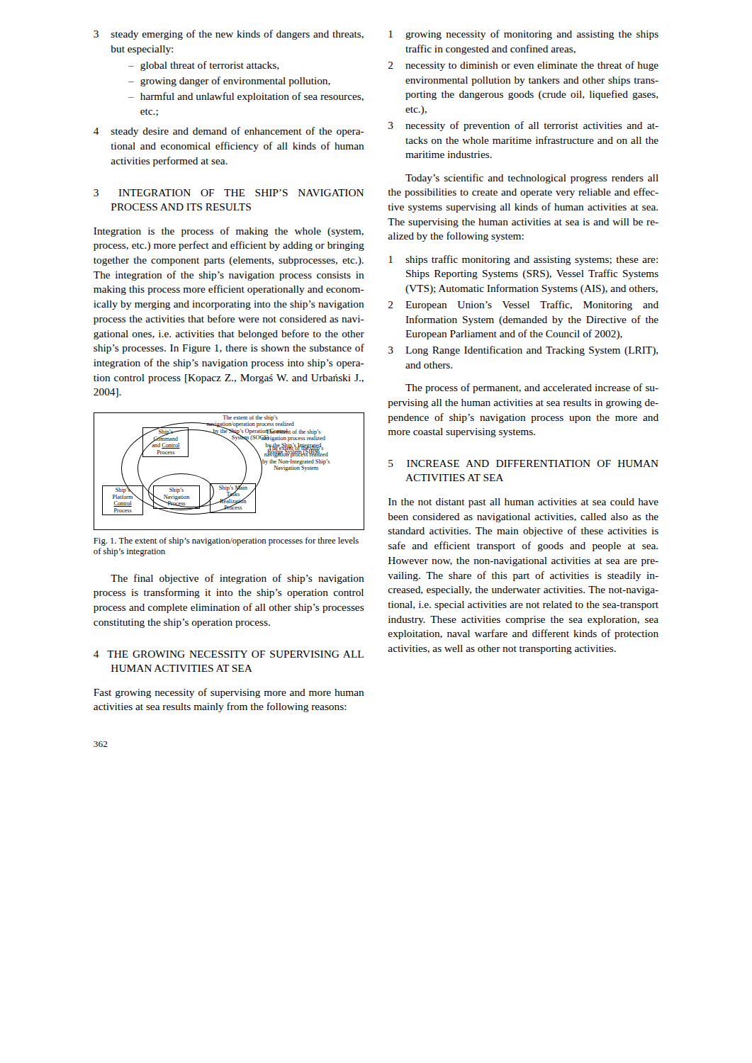3steady emerging of the new kinds of dangers and threats, but especially:
global threat of terrorist attacks,
growing danger of environmental pollution,
harmful and unlawful exploitation of sea resources, etc.;
4steady desire and demand of enhancement of the operational and economical efficiency of all kinds of human activities performed at sea.
3 INTEGRATION OF THE SHIP’S NAVIGATION PROCESS AND ITS RESULTS
Integration is the process of making the whole (system, process, etc.) more perfect and efficient by adding or bringing together the component parts (elements, subprocesses, etc.). The integration of the ship’s navigation process consists in making this process more efficient operationally and economically by merging and incorporating into the ship’s navigation process the activities that before were not considered as navigational ones, i.e. activities that belonged before to the other ship’s processes. In Figure 1, there is shown the substance of integration of the ship’s navigation process into ship’s operation control process [Kopacz Z., Morgaś W. and Urbański J., 2004].
The extent of the ship’s
navigation/operation process realized
by the Ship’s Operation Control
System (SOCS)
The extent of the ship’s
navigation process realized
by the Ship’s Integrated
Bridge System (SIBS)
The extent of the ship’s
navigation process realized
by the Non-Integrated Ship’s
Navigation System
Ship’s
Command
and Control
Process
Ship’s
Platform
Control
Process
Ship’s
Navigation
Process
Ship’s Main
Tasks
Realization
Process
Fig. 1. The extent of ship’s navigation/operation processes for three levels of ship’s integration
The final objective of integration of ship’s navigation process is transforming it into the ship’s operation control process and complete elimination of all other ship’s processes constituting the ship’s operation process.
4 THE GROWING NECESSITY OF SUPERVISING ALL HUMAN ACTIVITIES AT SEA
Fast growing necessity of supervising more and more human activities at sea results mainly from the following reasons:
1growing necessity of monitoring and assisting the ships traffic in congested and confined areas,
2necessity to diminish or even eliminate the threat of huge environmental pollution by tankers and other ships transporting the dangerous goods (crude oil, liquefied gases, etc.),
3necessity of prevention of all terrorist activities and attacks on the whole maritime infrastructure and on all the maritime industries.
Today’s scientific and technological progress renders all the possibilities to create and operate very reliable and effective systems supervising all kinds of human activities at sea. The supervising the human activities at sea is and will be realized by the following system:
1ships traffic monitoring and assisting systems; these are: Ships Reporting Systems (SRS), Vessel Traffic Systems (VTS); Automatic Information Systems (AIS), and others,
2 European Union’s Vessel Traffic, Monitoring and Information System (demanded by the Directive of the European Parliament and of the Council of 2002),
3 Long Range Identification and Tracking System (LRIT), and others.
The process of permanent, and accelerated increase of supervising all the human activities at sea results in growing dependence of ship’s navigation process upon the more and more coastal supervising systems.
5 INCREASE AND DIFFERENTIATION OF HUMAN ACTIVITIES AT SEA
In the not distant past all human activities at sea could have been considered as navigational activities, called also as the standard activities. The main objective of these activities is safe and efficient transport of goods and people at sea. However now, the non-navigational activities at sea are prevailing. The share of this part of activities is steadily increased, especially, the underwater activities. The not-navigational, i.e. special activities are not related to the sea-transport industry. These activities comprise the sea exploration, sea exploitation, naval warfare and different kinds of protection activities, as well as other not transporting activities.
362